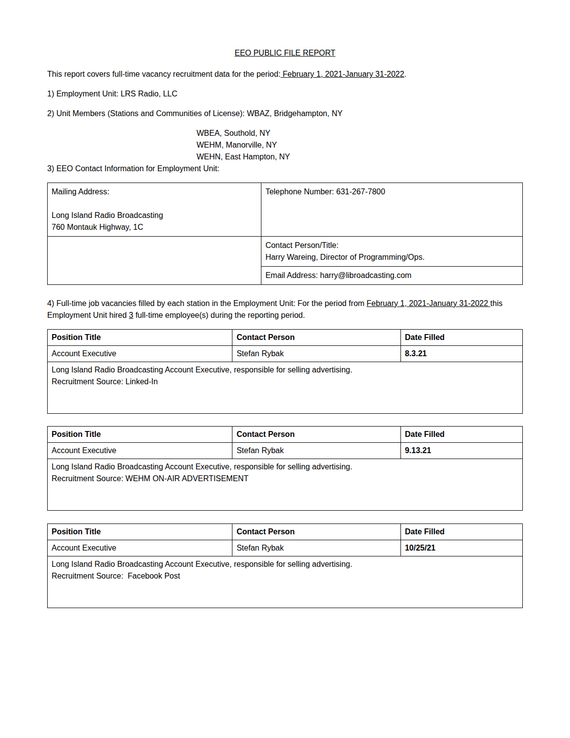EEO PUBLIC FILE REPORT
This report covers full-time vacancy recruitment data for the period: February 1, 2021-January 31-2022.
1) Employment Unit: LRS Radio, LLC
2) Unit Members (Stations and Communities of License): WBAZ, Bridgehampton, NY
WBEA, Southold, NY
WEHM, Manorville, NY
WEHN, East Hampton, NY
3) EEO Contact Information for Employment Unit:
| Mailing Address: Long Island Radio Broadcasting 760 Montauk Highway, 1C | Telephone Number: 631-267-7800 |
| | Contact Person/Title: Harry Wareing, Director of Programming/Ops. |
| | Email Address: harry@libroadcasting.com |
4) Full-time job vacancies filled by each station in the Employment Unit: For the period from February 1, 2021-January 31-2022 this Employment Unit hired 3 full-time employee(s) during the reporting period.
| Position Title | Contact Person | Date Filled |
| --- | --- | --- |
| Account Executive | Stefan Rybak | 8.3.21 |
| Long Island Radio Broadcasting Account Executive, responsible for selling advertising. Recruitment Source: Linked-In |
| Position Title | Contact Person | Date Filled |
| --- | --- | --- |
| Account Executive | Stefan Rybak | 9.13.21 |
| Long Island Radio Broadcasting Account Executive, responsible for selling advertising. Recruitment Source: WEHM ON-AIR ADVERTISEMENT |
| Position Title | Contact Person | Date Filled |
| --- | --- | --- |
| Account Executive | Stefan Rybak | 10/25/21 |
| Long Island Radio Broadcasting Account Executive, responsible for selling advertising. Recruitment Source: Facebook Post |